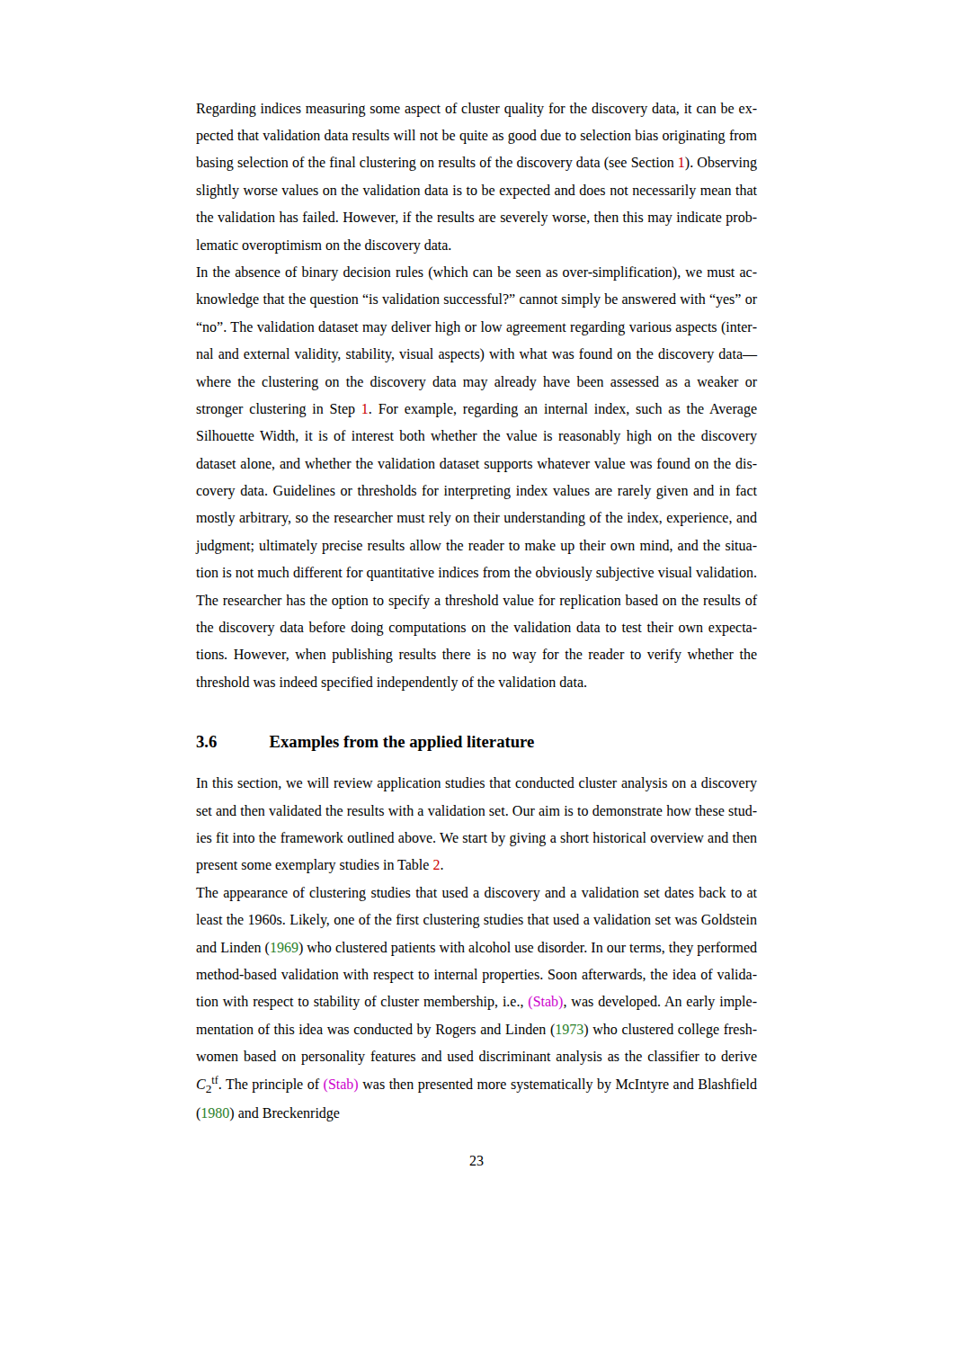Regarding indices measuring some aspect of cluster quality for the discovery data, it can be expected that validation data results will not be quite as good due to selection bias originating from basing selection of the final clustering on results of the discovery data (see Section 1). Observing slightly worse values on the validation data is to be expected and does not necessarily mean that the validation has failed. However, if the results are severely worse, then this may indicate problematic overoptimism on the discovery data.
In the absence of binary decision rules (which can be seen as over-simplification), we must acknowledge that the question “is validation successful?” cannot simply be answered with “yes” or “no”. The validation dataset may deliver high or low agreement regarding various aspects (internal and external validity, stability, visual aspects) with what was found on the discovery data—where the clustering on the discovery data may already have been assessed as a weaker or stronger clustering in Step 1. For example, regarding an internal index, such as the Average Silhouette Width, it is of interest both whether the value is reasonably high on the discovery dataset alone, and whether the validation dataset supports whatever value was found on the discovery data. Guidelines or thresholds for interpreting index values are rarely given and in fact mostly arbitrary, so the researcher must rely on their understanding of the index, experience, and judgment; ultimately precise results allow the reader to make up their own mind, and the situation is not much different for quantitative indices from the obviously subjective visual validation. The researcher has the option to specify a threshold value for replication based on the results of the discovery data before doing computations on the validation data to test their own expectations. However, when publishing results there is no way for the reader to verify whether the threshold was indeed specified independently of the validation data.
3.6 Examples from the applied literature
In this section, we will review application studies that conducted cluster analysis on a discovery set and then validated the results with a validation set. Our aim is to demonstrate how these studies fit into the framework outlined above. We start by giving a short historical overview and then present some exemplary studies in Table 2.
The appearance of clustering studies that used a discovery and a validation set dates back to at least the 1960s. Likely, one of the first clustering studies that used a validation set was Goldstein and Linden (1969) who clustered patients with alcohol use disorder. In our terms, they performed method-based validation with respect to internal properties. Soon afterwards, the idea of validation with respect to stability of cluster membership, i.e., (Stab), was developed. An early implementation of this idea was conducted by Rogers and Linden (1973) who clustered college freshwomen based on personality features and used discriminant analysis as the classifier to derive C2tf. The principle of (Stab) was then presented more systematically by McIntyre and Blashfield (1980) and Breckenridge
23